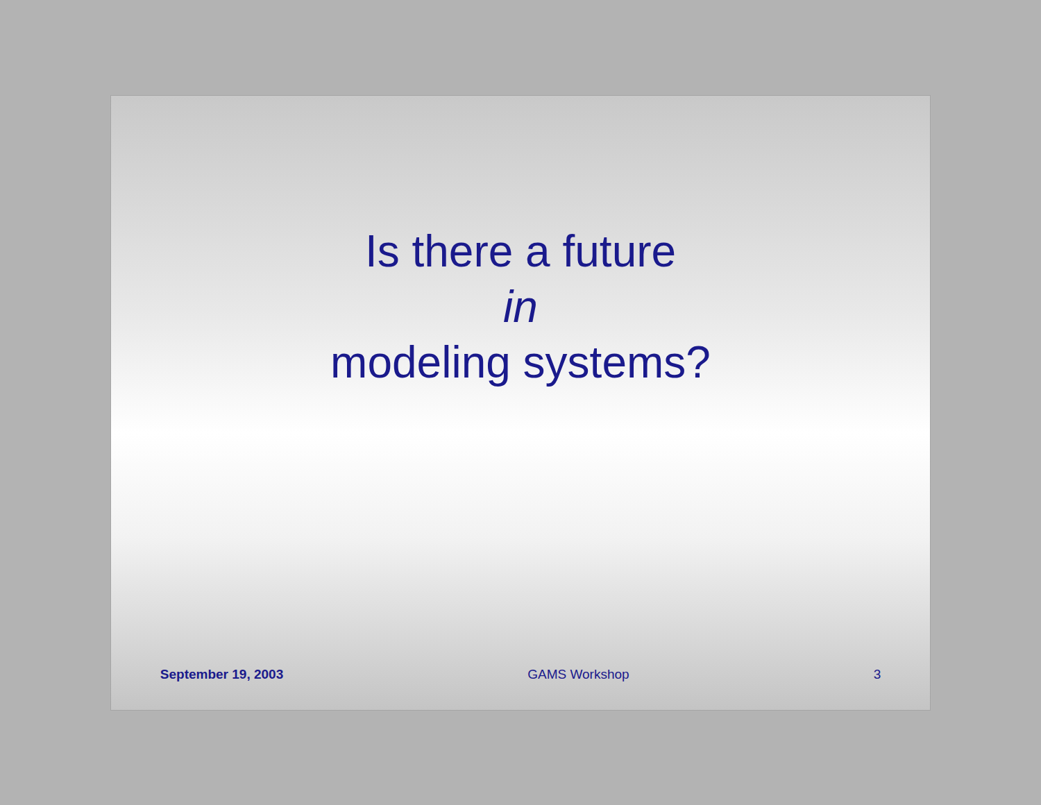Is there a future
in
modeling systems?
September 19, 2003 GAMS Workshop 3